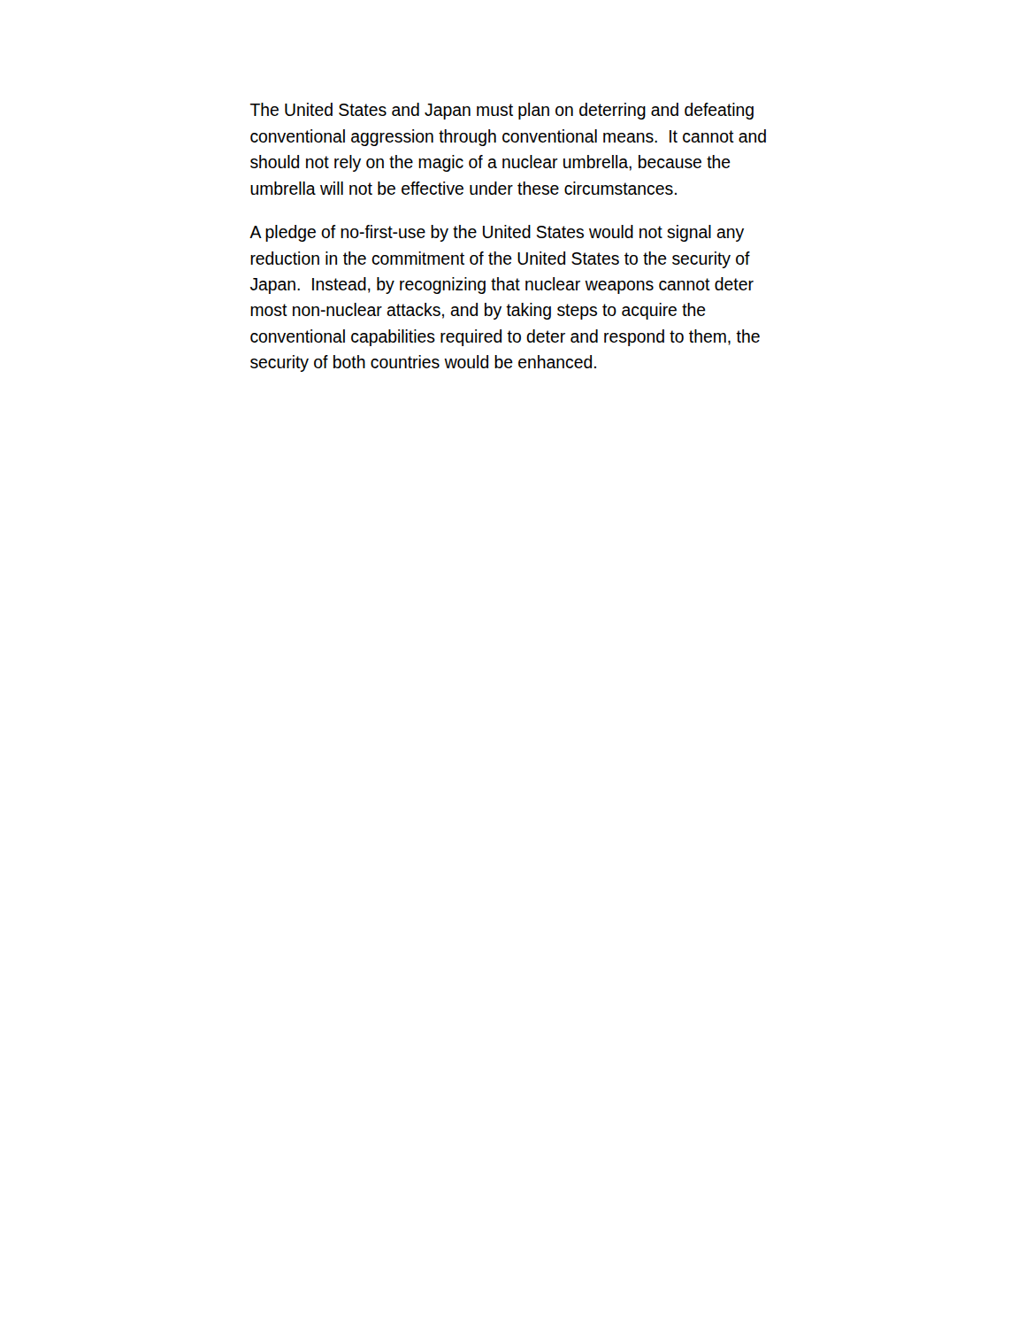The United States and Japan must plan on deterring and defeating conventional aggression through conventional means. It cannot and should not rely on the magic of a nuclear umbrella, because the umbrella will not be effective under these circumstances.
A pledge of no-first-use by the United States would not signal any reduction in the commitment of the United States to the security of Japan. Instead, by recognizing that nuclear weapons cannot deter most non-nuclear attacks, and by taking steps to acquire the conventional capabilities required to deter and respond to them, the security of both countries would be enhanced.